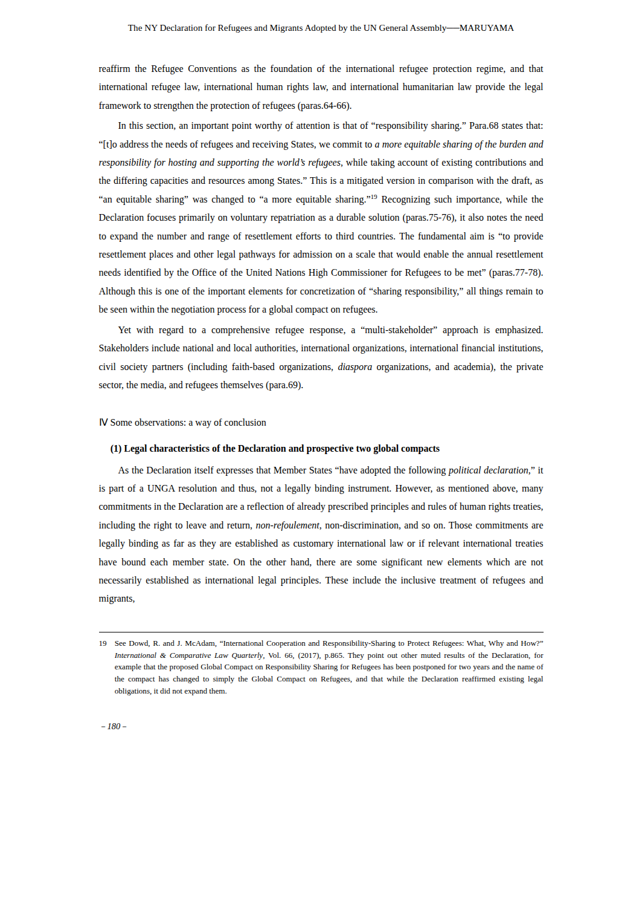The NY Declaration for Refugees and Migrants Adopted by the UN General Assembly──MARUYAMA
reaffirm the Refugee Conventions as the foundation of the international refugee protection regime, and that international refugee law, international human rights law, and international humanitarian law provide the legal framework to strengthen the protection of refugees (paras.64-66).
In this section, an important point worthy of attention is that of “responsibility sharing.” Para.68 states that: “[t]o address the needs of refugees and receiving States, we commit to a more equitable sharing of the burden and responsibility for hosting and supporting the world’s refugees, while taking account of existing contributions and the differing capacities and resources among States.” This is a mitigated version in comparison with the draft, as “an equitable sharing” was changed to “a more equitable sharing.”19 Recognizing such importance, while the Declaration focuses primarily on voluntary repatriation as a durable solution (paras.75-76), it also notes the need to expand the number and range of resettlement efforts to third countries. The fundamental aim is “to provide resettlement places and other legal pathways for admission on a scale that would enable the annual resettlement needs identified by the Office of the United Nations High Commissioner for Refugees to be met” (paras.77-78). Although this is one of the important elements for concretization of “sharing responsibility,” all things remain to be seen within the negotiation process for a global compact on refugees.
Yet with regard to a comprehensive refugee response, a “multi-stakeholder” approach is emphasized. Stakeholders include national and local authorities, international organizations, international financial institutions, civil society partners (including faith-based organizations, diaspora organizations, and academia), the private sector, the media, and refugees themselves (para.69).
Ⅳ Some observations: a way of conclusion
(1) Legal characteristics of the Declaration and prospective two global compacts
As the Declaration itself expresses that Member States “have adopted the following political declaration,” it is part of a UNGA resolution and thus, not a legally binding instrument. However, as mentioned above, many commitments in the Declaration are a reflection of already prescribed principles and rules of human rights treaties, including the right to leave and return, non-refoulement, non-discrimination, and so on. Those commitments are legally binding as far as they are established as customary international law or if relevant international treaties have bound each member state. On the other hand, there are some significant new elements which are not necessarily established as international legal principles. These include the inclusive treatment of refugees and migrants,
19 See Dowd, R. and J. McAdam, “International Cooperation and Responsibility-Sharing to Protect Refugees: What, Why and How?” International & Comparative Law Quarterly, Vol. 66, (2017), p.865. They point out other muted results of the Declaration, for example that the proposed Global Compact on Responsibility Sharing for Refugees has been postponed for two years and the name of the compact has changed to simply the Global Compact on Refugees, and that while the Declaration reaffirmed existing legal obligations, it did not expand them.
－180－